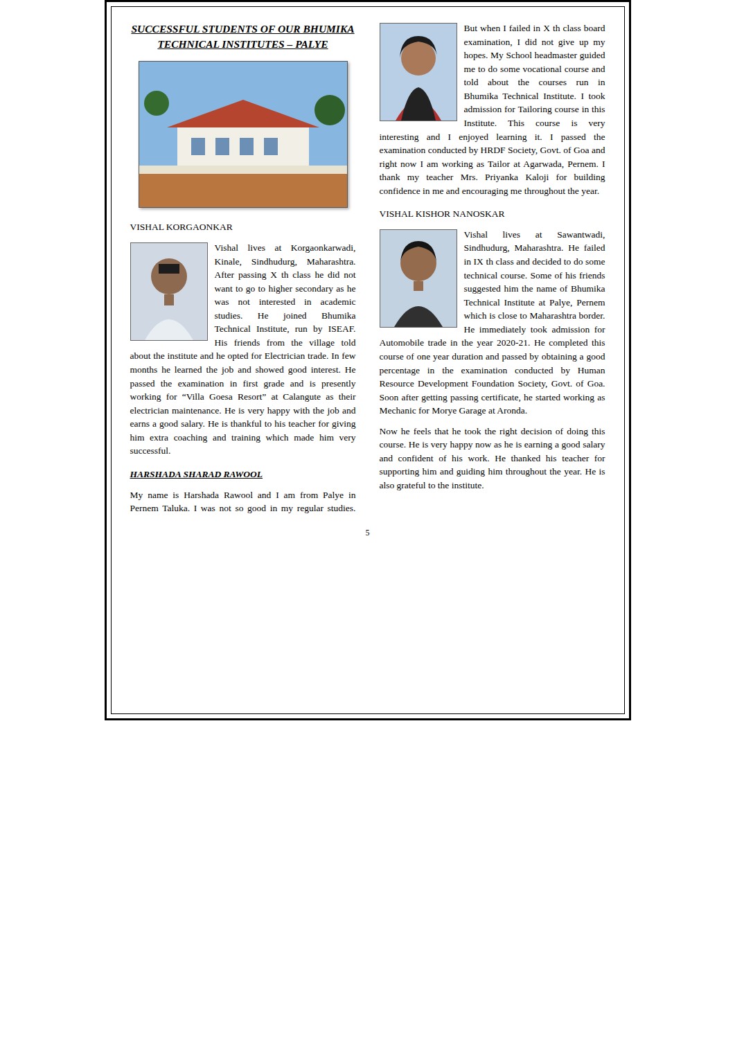SUCCESSFUL STUDENTS OF OUR BHUMIKA TECHNICAL INSTITUTES – PALYE
VISHAL KORGAONKAR
Vishal lives at Korgaonkarwadi, Kinale, Sindhudurg, Maharashtra. After passing X th class he did not want to go to higher secondary as he was not interested in academic studies. He joined Bhumika Technical Institute, run by ISEAF. His friends from the village told about the institute and he opted for Electrician trade. In few months he learned the job and showed good interest. He passed the examination in first grade and is presently working for “Villa Goesa Resort” at Calangute as their electrician maintenance. He is very happy with the job and earns a good salary. He is thankful to his teacher for giving him extra coaching and training which made him very successful.
HARSHADA SHARAD RAWOOL
My name is Harshada Rawool and I am from Palye in Pernem Taluka. I was not so good in my regular studies. But when I failed in X th class board examination, I did not give up my hopes. My School headmaster guided me to do some vocational course and told about the courses run in Bhumika Technical Institute. I took admission for Tailoring course in this Institute. This course is very interesting and I enjoyed learning it. I passed the examination conducted by HRDF Society, Govt. of Goa and right now I am working as Tailor at Agarwada, Pernem. I thank my teacher Mrs. Priyanka Kaloji for building confidence in me and encouraging me throughout the year.
VISHAL KISHOR NANOSKAR
Vishal lives at Sawantwadi, Sindhudurg, Maharashtra. He failed in IX th class and decided to do some technical course. Some of his friends suggested him the name of Bhumika Technical Institute at Palye, Pernem which is close to Maharashtra border. He immediately took admission for Automobile trade in the year 2020-21. He completed this course of one year duration and passed by obtaining a good percentage in the examination conducted by Human Resource Development Foundation Society, Govt. of Goa. Soon after getting passing certificate, he started working as Mechanic for Morye Garage at Aronda.
Now he feels that he took the right decision of doing this course. He is very happy now as he is earning a good salary and confident of his work. He thanked his teacher for supporting him and guiding him throughout the year. He is also grateful to the institute.
5